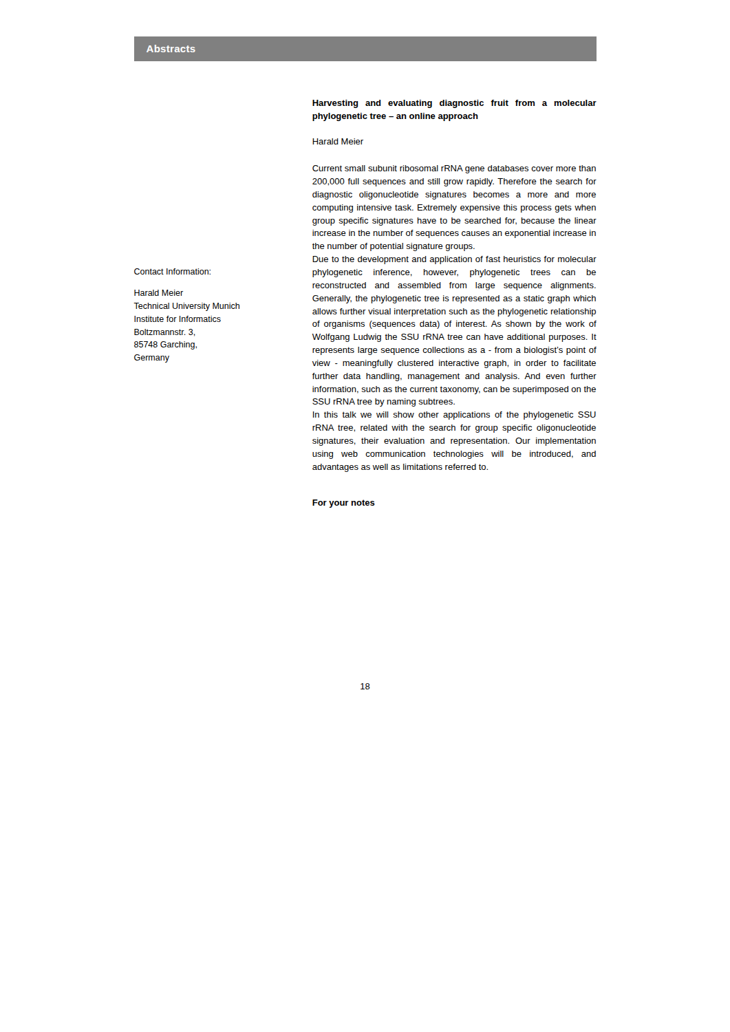Abstracts
Contact Information:
Harald Meier
Technical University Munich
Institute for Informatics
Boltzmannstr. 3,
85748 Garching,
Germany
Harvesting and evaluating diagnostic fruit from a molecular phylogenetic tree – an online approach
Harald Meier
Current small subunit ribosomal rRNA gene databases cover more than 200,000 full sequences and still grow rapidly. Therefore the search for diagnostic oligonucleotide signatures becomes a more and more computing intensive task. Extremely expensive this process gets when group specific signatures have to be searched for, because the linear increase in the number of sequences causes an exponential increase in the number of potential signature groups.
Due to the development and application of fast heuristics for molecular phylogenetic inference, however, phylogenetic trees can be reconstructed and assembled from large sequence alignments. Generally, the phylogenetic tree is represented as a static graph which allows further visual interpretation such as the phylogenetic relationship of organisms (sequences data) of interest. As shown by the work of Wolfgang Ludwig the SSU rRNA tree can have additional purposes. It represents large sequence collections as a - from a biologist’s point of view - meaningfully clustered interactive graph, in order to facilitate further data handling, management and analysis. And even further information, such as the current taxonomy, can be superimposed on the SSU rRNA tree by naming subtrees.
In this talk we will show other applications of the phylogenetic SSU rRNA tree, related with the search for group specific oligonucleotide signatures, their evaluation and representation. Our implementation using web communication technologies will be introduced, and advantages as well as limitations referred to.
For your notes
18